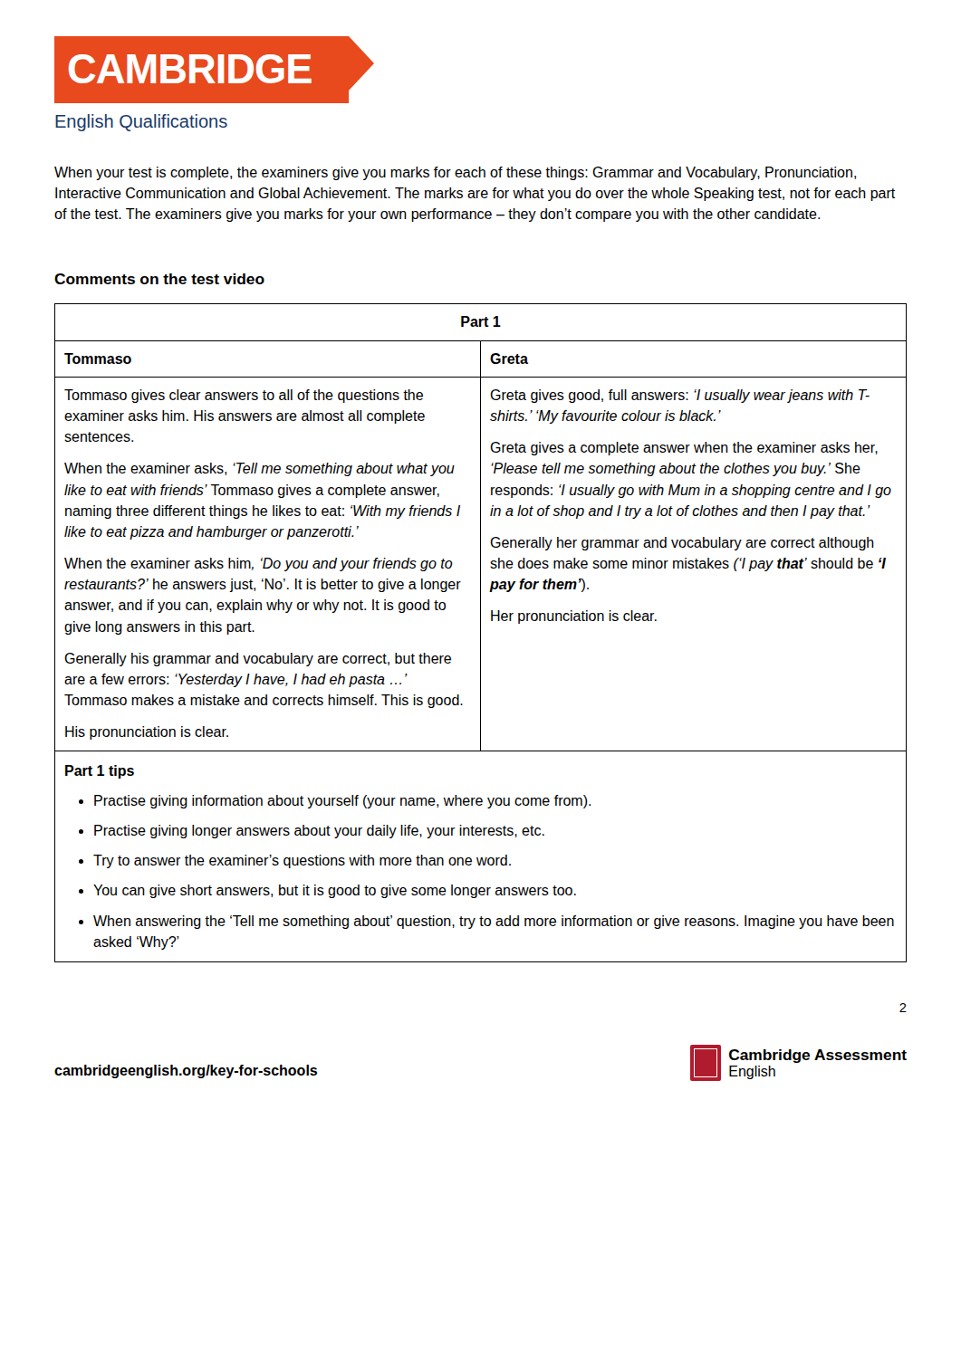CAMBRIDGE
English Qualifications
When your test is complete, the examiners give you marks for each of these things: Grammar and Vocabulary, Pronunciation, Interactive Communication and Global Achievement. The marks are for what you do over the whole Speaking test, not for each part of the test. The examiners give you marks for your own performance – they don’t compare you with the other candidate.
Comments on the test video
| Part 1 |
| --- |
| Tommaso | Greta |
| Tommaso gives clear answers to all of the questions the examiner asks him. His answers are almost all complete sentences. When the examiner asks, ‘Tell me something about what you like to eat with friends’ Tommaso gives a complete answer, naming three different things he likes to eat: ‘With my friends I like to eat pizza and hamburger or panzerotti.’ When the examiner asks him , ‘Do you and your friends go to restaurants?’ he answers just, ‘No’. It is better to give a longer answer, and if you can, explain why or why not. It is good to give long answers in this part. Generally his grammar and vocabulary are correct, but there are a few errors: ‘Yesterday I have, I had eh pasta …’ Tommaso makes a mistake and corrects himself. This is good. His pronunciation is clear. | Greta gives good, full answers: ‘I usually wear jeans with T-shirts.’ ‘My favourite colour is black.’ Greta gives a complete answer when the examiner asks her, ‘Please tell me something about the clothes you buy.’ She responds: ‘I usually go with Mum in a shopping centre and I go in a lot of shop and I try a lot of clothes and then I pay that.’ Generally her grammar and vocabulary are correct although she does make some minor mistakes (‘I pay that ’ should be ‘I pay for them’ ). Her pronunciation is clear. |
| Part 1 tips Practise giving information about yourself (your name, where you come from). Practise giving longer answers about your daily life, your interests, etc. Try to answer the examiner’s questions with more than one word. You can give short answers, but it is good to give some longer answers too. When answering the ‘Tell me something about’ question, try to add more information or give reasons. Imagine you have been asked ‘Why?’ |
2
cambridgeenglish.org/key-for-schools
Cambridge Assessment
English